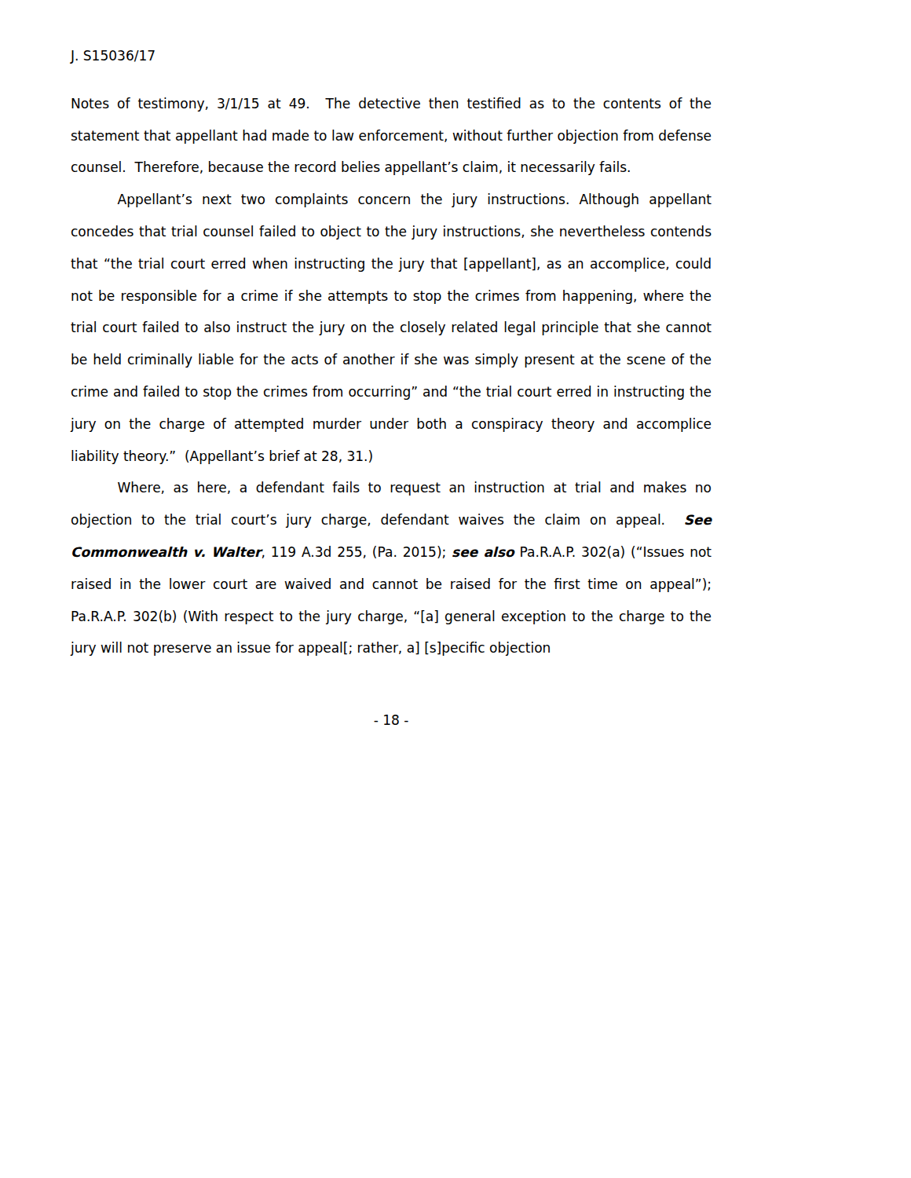J. S15036/17
Notes of testimony, 3/1/15 at 49. The detective then testified as to the contents of the statement that appellant had made to law enforcement, without further objection from defense counsel. Therefore, because the record belies appellant’s claim, it necessarily fails.
Appellant’s next two complaints concern the jury instructions. Although appellant concedes that trial counsel failed to object to the jury instructions, she nevertheless contends that “the trial court erred when instructing the jury that [appellant], as an accomplice, could not be responsible for a crime if she attempts to stop the crimes from happening, where the trial court failed to also instruct the jury on the closely related legal principle that she cannot be held criminally liable for the acts of another if she was simply present at the scene of the crime and failed to stop the crimes from occurring” and “the trial court erred in instructing the jury on the charge of attempted murder under both a conspiracy theory and accomplice liability theory.” (Appellant’s brief at 28, 31.)
Where, as here, a defendant fails to request an instruction at trial and makes no objection to the trial court’s jury charge, defendant waives the claim on appeal. See Commonwealth v. Walter, 119 A.3d 255, (Pa. 2015); see also Pa.R.A.P. 302(a) (“Issues not raised in the lower court are waived and cannot be raised for the first time on appeal”); Pa.R.A.P. 302(b) (With respect to the jury charge, “[a] general exception to the charge to the jury will not preserve an issue for appeal[; rather, a] [s]pecific objection
- 18 -